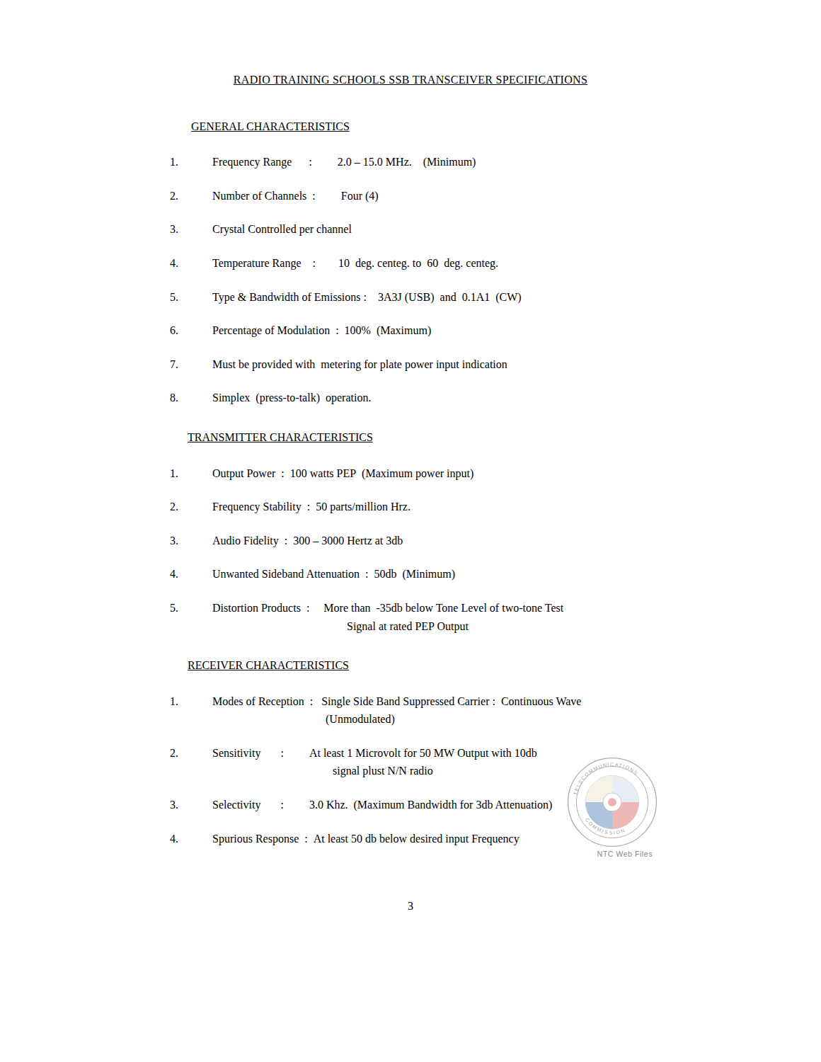RADIO TRAINING SCHOOLS SSB TRANSCEIVER SPECIFICATIONS
GENERAL CHARACTERISTICS
Frequency Range : 2.0 – 15.0 MHz. (Minimum)
Number of Channels : Four (4)
Crystal Controlled per channel
Temperature Range : 10 deg. centeg. to 60 deg. centeg.
Type & Bandwidth of Emissions : 3A3J (USB) and 0.1A1 (CW)
Percentage of Modulation : 100% (Maximum)
Must be provided with metering for plate power input indication
Simplex (press-to-talk) operation.
TRANSMITTER CHARACTERISTICS
Output Power : 100 watts PEP (Maximum power input)
Frequency Stability : 50 parts/million Hrz.
Audio Fidelity : 300 – 3000 Hertz at 3db
Unwanted Sideband Attenuation : 50db (Minimum)
Distortion Products : More than -35db below Tone Level of two-tone Test Signal at rated PEP Output
RECEIVER CHARACTERISTICS
Modes of Reception : Single Side Band Suppressed Carrier : Continuous Wave (Unmodulated)
Sensitivity : At least 1 Microvolt for 50 MW Output with 10db signal plust N/N radio
Selectivity : 3.0 Khz. (Maximum Bandwidth for 3db Attenuation)
Spurious Response : At least 50 db below desired input Frequency
TELECOMMUNICATIONS COMMISSION
NTC Web Files
3